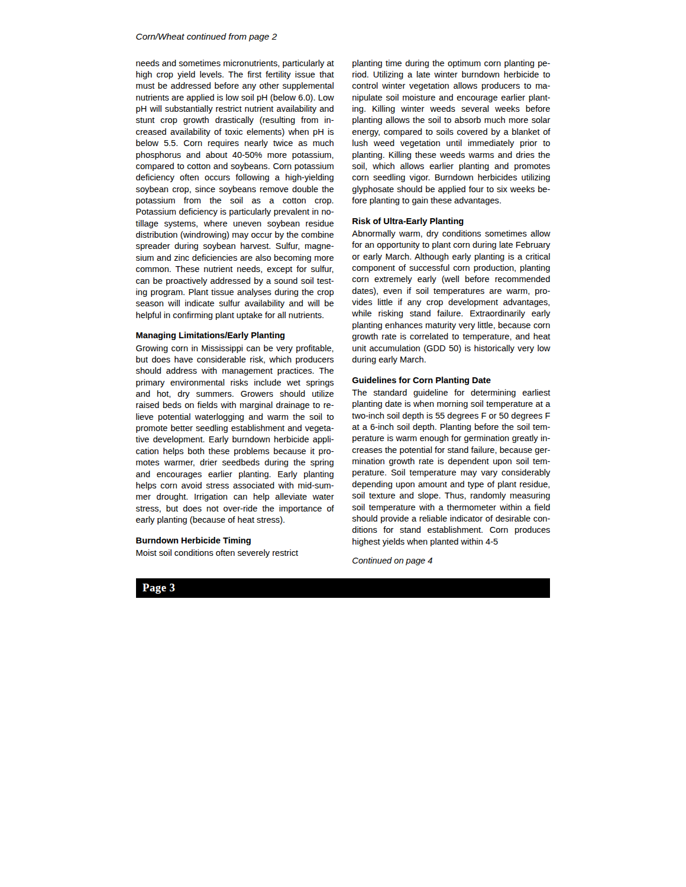Corn/Wheat continued from page 2
needs and sometimes micronutrients, particularly at high crop yield levels. The first fertility issue that must be addressed before any other supplemental nutrients are applied is low soil pH (below 6.0). Low pH will substantially restrict nutrient availability and stunt crop growth drastically (resulting from increased availability of toxic elements) when pH is below 5.5. Corn requires nearly twice as much phosphorus and about 40-50% more potassium, compared to cotton and soybeans. Corn potassium deficiency often occurs following a high-yielding soybean crop, since soybeans remove double the potassium from the soil as a cotton crop. Potassium deficiency is particularly prevalent in no-tillage systems, where uneven soybean residue distribution (windrowing) may occur by the combine spreader during soybean harvest. Sulfur, magnesium and zinc deficiencies are also becoming more common. These nutrient needs, except for sulfur, can be proactively addressed by a sound soil testing program. Plant tissue analyses during the crop season will indicate sulfur availability and will be helpful in confirming plant uptake for all nutrients.
Managing Limitations/Early Planting
Growing corn in Mississippi can be very profitable, but does have considerable risk, which producers should address with management practices. The primary environmental risks include wet springs and hot, dry summers. Growers should utilize raised beds on fields with marginal drainage to relieve potential waterlogging and warm the soil to promote better seedling establishment and vegetative development. Early burndown herbicide application helps both these problems because it promotes warmer, drier seedbeds during the spring and encourages earlier planting. Early planting helps corn avoid stress associated with mid-summer drought. Irrigation can help alleviate water stress, but does not over-ride the importance of early planting (because of heat stress).
Burndown Herbicide Timing
Moist soil conditions often severely restrict
planting time during the optimum corn planting period. Utilizing a late winter burndown herbicide to control winter vegetation allows producers to manipulate soil moisture and encourage earlier planting. Killing winter weeds several weeks before planting allows the soil to absorb much more solar energy, compared to soils covered by a blanket of lush weed vegetation until immediately prior to planting. Killing these weeds warms and dries the soil, which allows earlier planting and promotes corn seedling vigor. Burndown herbicides utilizing glyphosate should be applied four to six weeks before planting to gain these advantages.
Risk of Ultra-Early Planting
Abnormally warm, dry conditions sometimes allow for an opportunity to plant corn during late February or early March. Although early planting is a critical component of successful corn production, planting corn extremely early (well before recommended dates), even if soil temperatures are warm, provides little if any crop development advantages, while risking stand failure. Extraordinarily early planting enhances maturity very little, because corn growth rate is correlated to temperature, and heat unit accumulation (GDD 50) is historically very low during early March.
Guidelines for Corn Planting Date
The standard guideline for determining earliest planting date is when morning soil temperature at a two-inch soil depth is 55 degrees F or 50 degrees F at a 6-inch soil depth. Planting before the soil temperature is warm enough for germination greatly increases the potential for stand failure, because germination growth rate is dependent upon soil temperature. Soil temperature may vary considerably depending upon amount and type of plant residue, soil texture and slope. Thus, randomly measuring soil temperature with a thermometer within a field should provide a reliable indicator of desirable conditions for stand establishment. Corn produces highest yields when planted within 4-5
Continued on page 4
Page 3